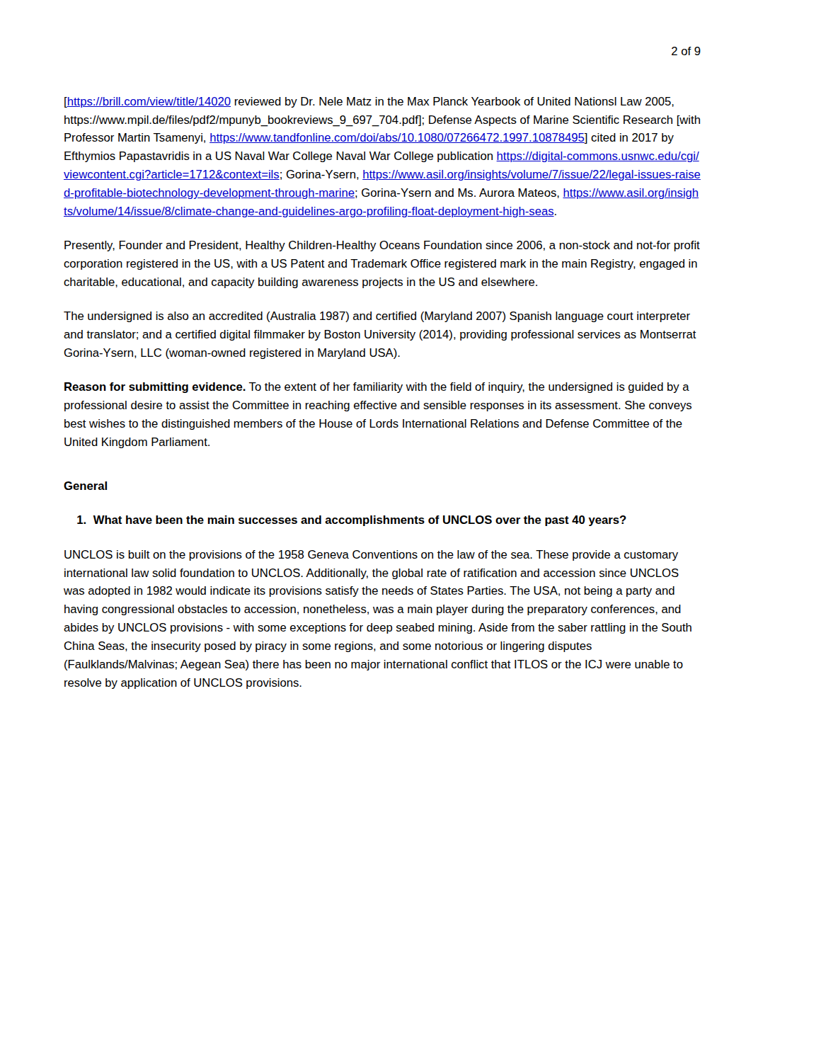2 of 9
[https://brill.com/view/title/14020 reviewed by Dr. Nele Matz in the Max Planck Yearbook of United Nationsl Law 2005, https://www.mpil.de/files/pdf2/mpunyb_bookreviews_9_697_704.pdf]; Defense Aspects of Marine Scientific Research [with Professor Martin Tsamenyi, https://www.tandfonline.com/doi/abs/10.1080/07266472.1997.10878495] cited in 2017 by Efthymios Papastavridis in a US Naval War College Naval War College publication https://digital-commons.usnwc.edu/cgi/viewcontent.cgi?article=1712&context=ils; Gorina-Ysern, https://www.asil.org/insights/volume/7/issue/22/legal-issues-raised-profitable-biotechnology-development-through-marine; Gorina-Ysern and Ms. Aurora Mateos, https://www.asil.org/insights/volume/14/issue/8/climate-change-and-guidelines-argo-profiling-float-deployment-high-seas.
Presently, Founder and President, Healthy Children-Healthy Oceans Foundation since 2006, a non-stock and not-for profit corporation registered in the US, with a US Patent and Trademark Office registered mark in the main Registry, engaged in charitable, educational, and capacity building awareness projects in the US and elsewhere.
The undersigned is also an accredited (Australia 1987) and certified (Maryland 2007) Spanish language court interpreter and translator; and a certified digital filmmaker by Boston University (2014), providing professional services as Montserrat Gorina-Ysern, LLC (woman-owned registered in Maryland USA).
Reason for submitting evidence. To the extent of her familiarity with the field of inquiry, the undersigned is guided by a professional desire to assist the Committee in reaching effective and sensible responses in its assessment. She conveys best wishes to the distinguished members of the House of Lords International Relations and Defense Committee of the United Kingdom Parliament.
General
What have been the main successes and accomplishments of UNCLOS over the past 40 years?
UNCLOS is built on the provisions of the 1958 Geneva Conventions on the law of the sea. These provide a customary international law solid foundation to UNCLOS. Additionally, the global rate of ratification and accession since UNCLOS was adopted in 1982 would indicate its provisions satisfy the needs of States Parties. The USA, not being a party and having congressional obstacles to accession, nonetheless, was a main player during the preparatory conferences, and abides by UNCLOS provisions - with some exceptions for deep seabed mining. Aside from the saber rattling in the South China Seas, the insecurity posed by piracy in some regions, and some notorious or lingering disputes (Faulklands/Malvinas; Aegean Sea) there has been no major international conflict that ITLOS or the ICJ were unable to resolve by application of UNCLOS provisions.